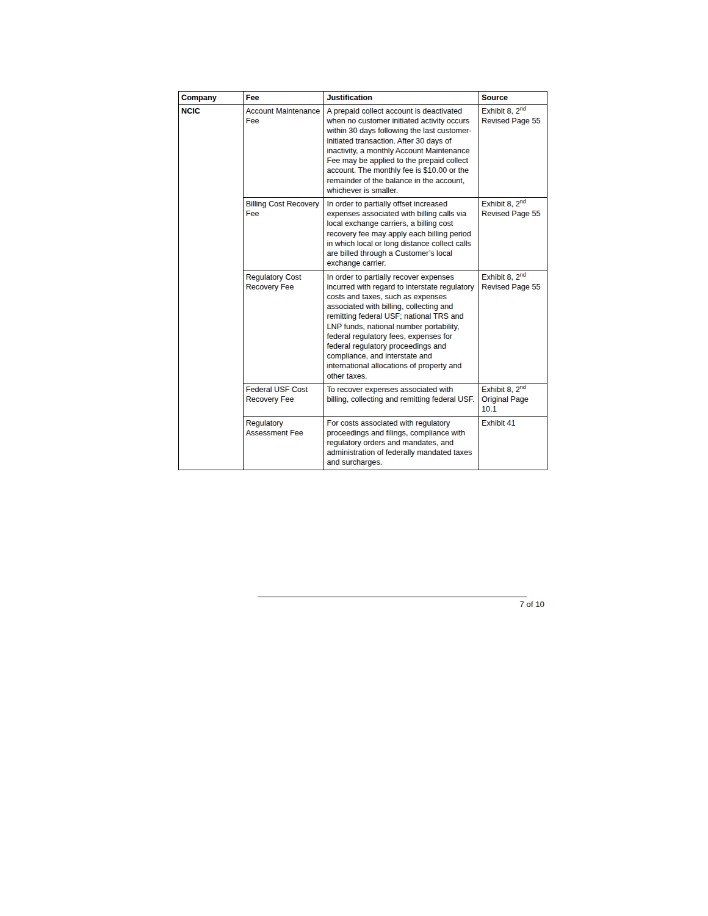| Company | Fee | Justification | Source |
| --- | --- | --- | --- |
| NCIC | Account Maintenance Fee | A prepaid collect account is deactivated when no customer initiated activity occurs within 30 days following the last customer-initiated transaction. After 30 days of inactivity, a monthly Account Maintenance Fee may be applied to the prepaid collect account. The monthly fee is $10.00 or the remainder of the balance in the account, whichever is smaller. | Exhibit 8, 2 nd Revised Page 55 |
| Billing Cost Recovery Fee | In order to partially offset increased expenses associated with billing calls via local exchange carriers, a billing cost recovery fee may apply each billing period in which local or long distance collect calls are billed through a Customer’s local exchange carrier. | Exhibit 8, 2 nd Revised Page 55 |
| Regulatory Cost Recovery Fee | In order to partially recover expenses incurred with regard to interstate regulatory costs and taxes, such as expenses associated with billing, collecting and remitting federal USF; national TRS and LNP funds, national number portability, federal regulatory fees, expenses for federal regulatory proceedings and compliance, and interstate and international allocations of property and other taxes. | Exhibit 8, 2 nd Revised Page 55 |
| Federal USF Cost Recovery Fee | To recover expenses associated with billing, collecting and remitting federal USF. | Exhibit 8, 2 nd Original Page 10.1 |
| Regulatory Assessment Fee | For costs associated with regulatory proceedings and filings, compliance with regulatory orders and mandates, and administration of federally mandated taxes and surcharges. | Exhibit 41 |
7 of 10